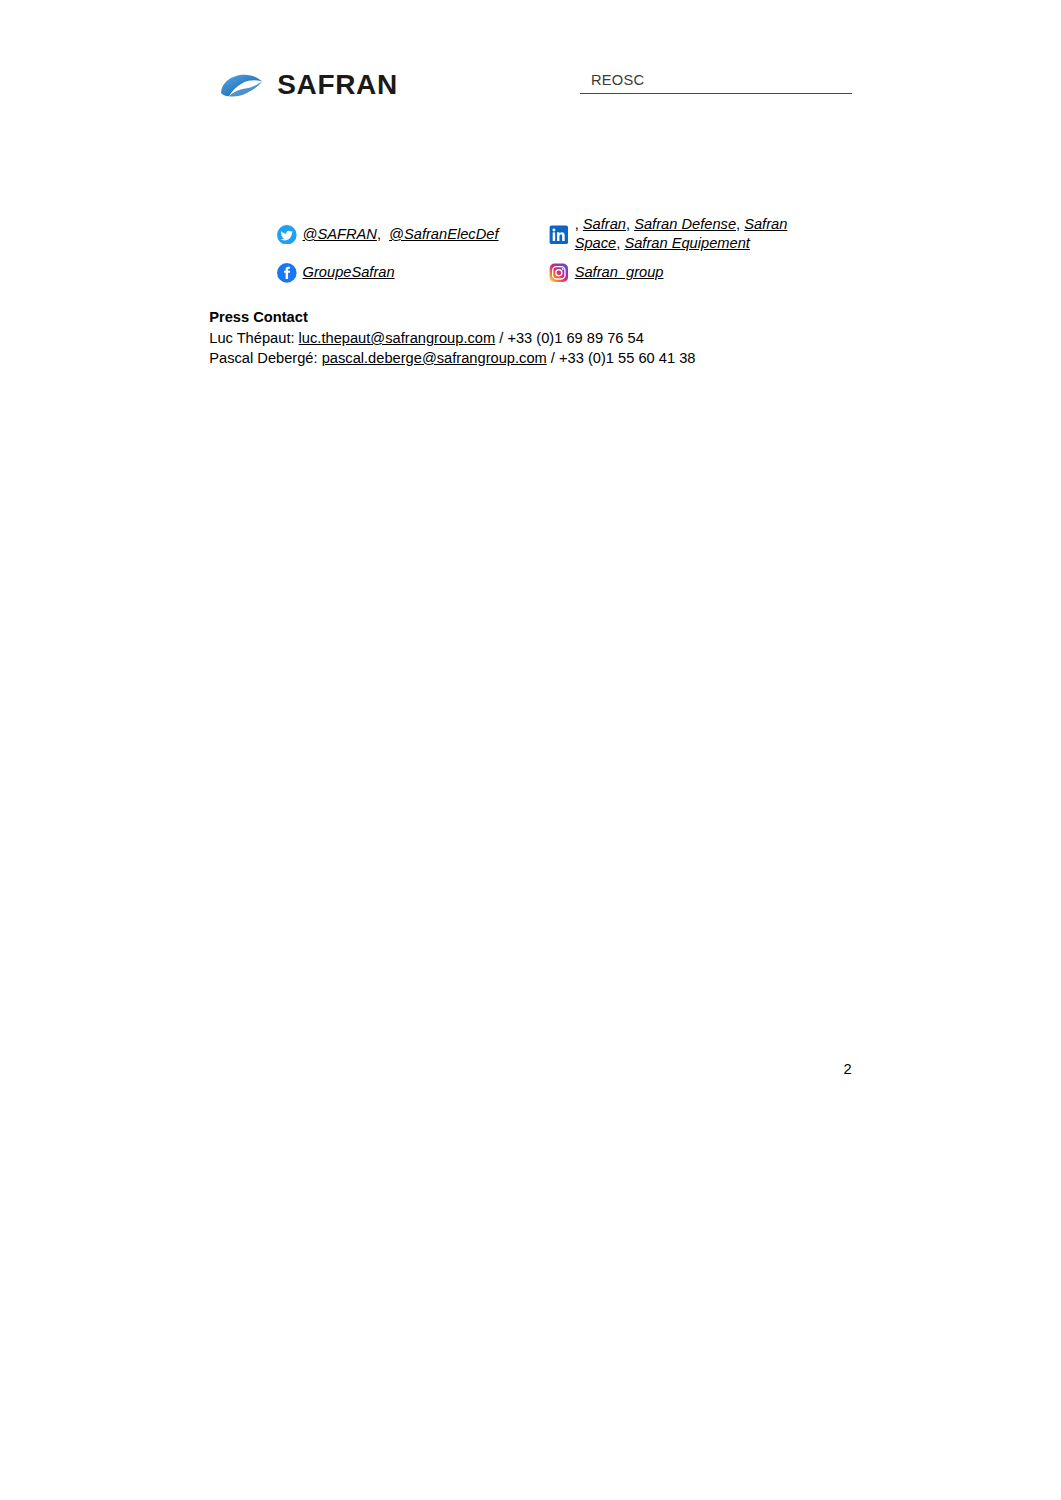SAFRAN
REOSC
@SAFRAN, @SafranElecDef
, Safran, Safran Defense, Safran Space, Safran Equipement
GroupeSafran
Safran_group
Press Contact
Luc Thépaut: luc.thepaut@safrangroup.com / +33 (0)1 69 89 76 54
Pascal Debergé: pascal.deberge@safrangroup.com / +33 (0)1 55 60 41 38
2